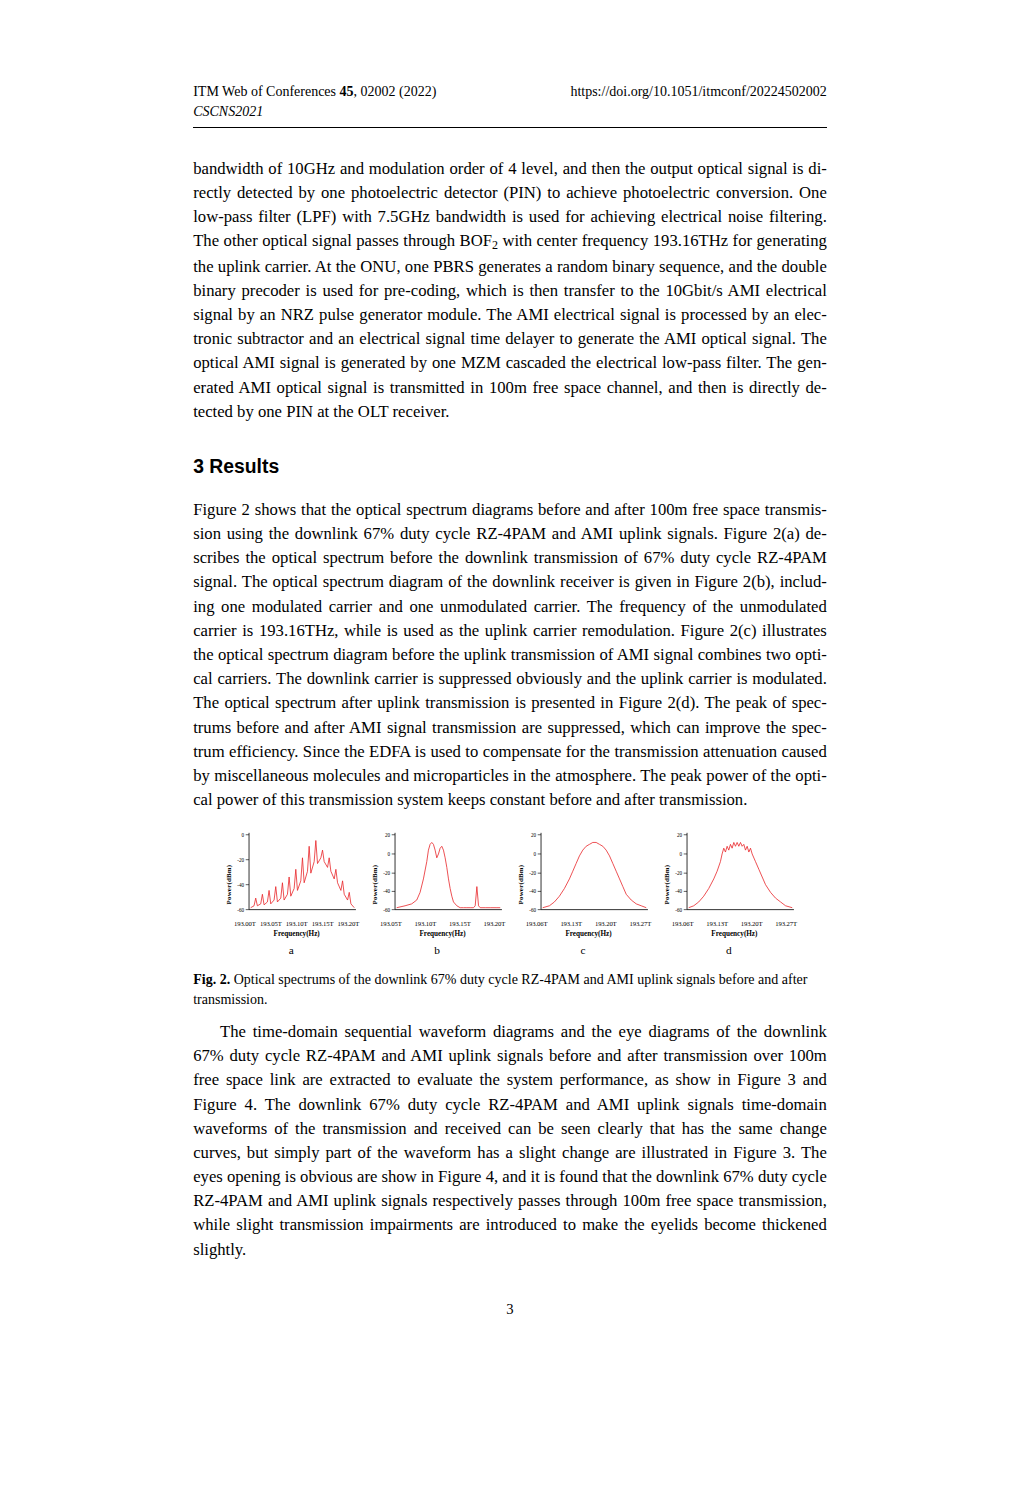ITM Web of Conferences 45, 02002 (2022)
CSCNS2021
https://doi.org/10.1051/itmconf/20224502002
bandwidth of 10GHz and modulation order of 4 level, and then the output optical signal is directly detected by one photoelectric detector (PIN) to achieve photoelectric conversion. One low-pass filter (LPF) with 7.5GHz bandwidth is used for achieving electrical noise filtering. The other optical signal passes through BOF2 with center frequency 193.16THz for generating the uplink carrier. At the ONU, one PBRS generates a random binary sequence, and the double binary precoder is used for pre-coding, which is then transfer to the 10Gbit/s AMI electrical signal by an NRZ pulse generator module. The AMI electrical signal is processed by an electronic subtractor and an electrical signal time delayer to generate the AMI optical signal. The optical AMI signal is generated by one MZM cascaded the electrical low-pass filter. The generated AMI optical signal is transmitted in 100m free space channel, and then is directly detected by one PIN at the OLT receiver.
3 Results
Figure 2 shows that the optical spectrum diagrams before and after 100m free space transmission using the downlink 67% duty cycle RZ-4PAM and AMI uplink signals. Figure 2(a) describes the optical spectrum before the downlink transmission of 67% duty cycle RZ-4PAM signal. The optical spectrum diagram of the downlink receiver is given in Figure 2(b), including one modulated carrier and one unmodulated carrier. The frequency of the unmodulated carrier is 193.16THz, while is used as the uplink carrier remodulation. Figure 2(c) illustrates the optical spectrum diagram before the uplink transmission of AMI signal combines two optical carriers. The downlink carrier is suppressed obviously and the uplink carrier is modulated. The optical spectrum after uplink transmission is presented in Figure 2(d). The peak of spectrums before and after AMI signal transmission are suppressed, which can improve the spectrum efficiency. Since the EDFA is used to compensate for the transmission attenuation caused by miscellaneous molecules and microparticles in the atmosphere. The peak power of the optical power of this transmission system keeps constant before and after transmission.
Power(dBm)
0 -20 -40 -60
193.00T 193.05T 193.10T 193.15T 193.20T
Frequency(Hz)
a
Power(dBm)
20 0 -20 -40 -60
193.05T 193.10T 193.15T 193.20T
Frequency(Hz)
b
Power(dBm)
20 0 -20 -40 -60
193.06T 193.13T 193.20T 193.27T
Frequency(Hz)
c
Power(dBm)
20 0 -20 -40 -60
193.06T 193.13T 193.20T 193.27T
Frequency(Hz)
d
Fig. 2. Optical spectrums of the downlink 67% duty cycle RZ-4PAM and AMI uplink signals before and after transmission.
The time-domain sequential waveform diagrams and the eye diagrams of the downlink 67% duty cycle RZ-4PAM and AMI uplink signals before and after transmission over 100m free space link are extracted to evaluate the system performance, as show in Figure 3 and Figure 4. The downlink 67% duty cycle RZ-4PAM and AMI uplink signals time-domain waveforms of the transmission and received can be seen clearly that has the same change curves, but simply part of the waveform has a slight change are illustrated in Figure 3. The eyes opening is obvious are show in Figure 4, and it is found that the downlink 67% duty cycle RZ-4PAM and AMI uplink signals respectively passes through 100m free space transmission, while slight transmission impairments are introduced to make the eyelids become thickened slightly.
3